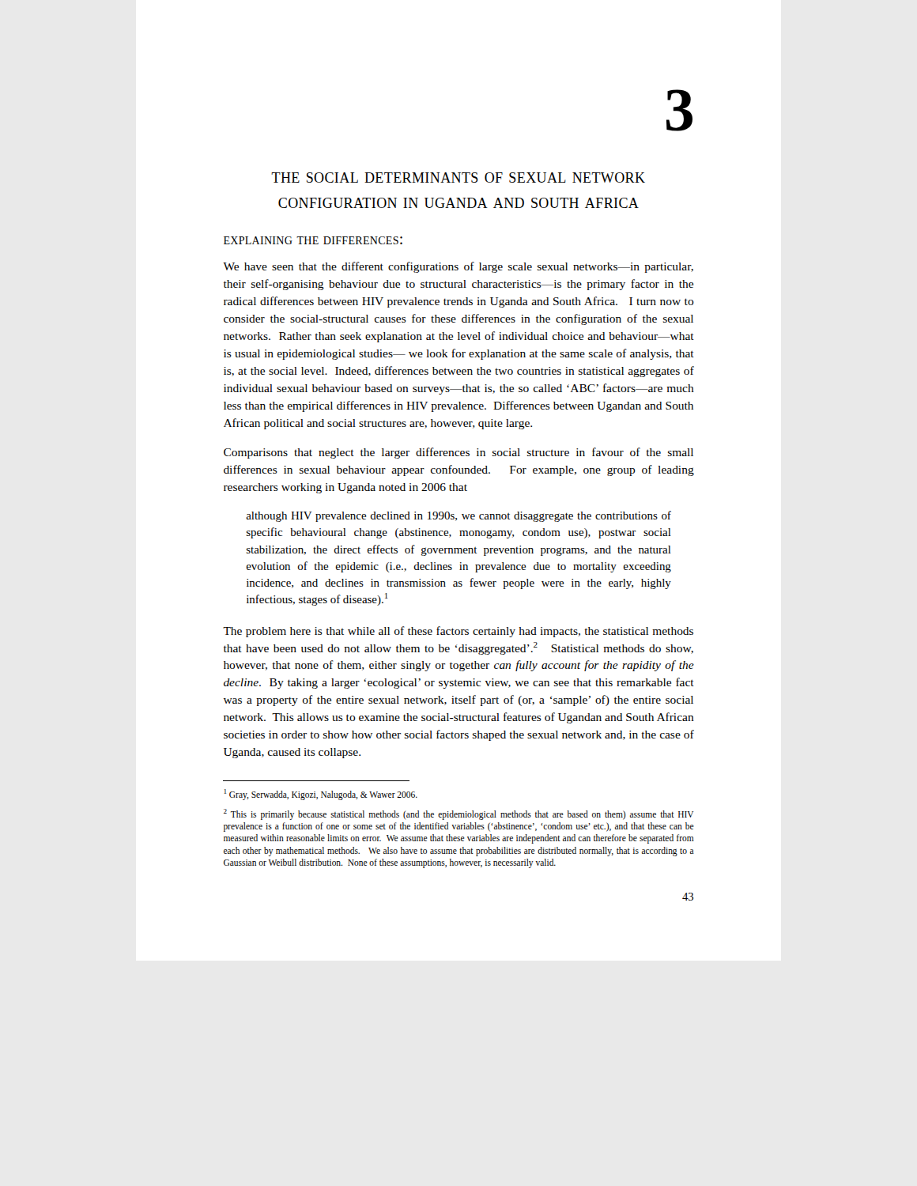3
The Social Determinants of Sexual Network Configuration in Uganda and South Africa
Explaining the Differences:
We have seen that the different configurations of large scale sexual networks—in particular, their self-organising behaviour due to structural characteristics—is the primary factor in the radical differences between HIV prevalence trends in Uganda and South Africa. I turn now to consider the social-structural causes for these differences in the configuration of the sexual networks. Rather than seek explanation at the level of individual choice and behaviour—what is usual in epidemiological studies— we look for explanation at the same scale of analysis, that is, at the social level. Indeed, differences between the two countries in statistical aggregates of individual sexual behaviour based on surveys—that is, the so called ‘ABC’ factors—are much less than the empirical differences in HIV prevalence. Differences between Ugandan and South African political and social structures are, however, quite large.
Comparisons that neglect the larger differences in social structure in favour of the small differences in sexual behaviour appear confounded. For example, one group of leading researchers working in Uganda noted in 2006 that
although HIV prevalence declined in 1990s, we cannot disaggregate the contributions of specific behavioural change (abstinence, monogamy, condom use), postwar social stabilization, the direct effects of government prevention programs, and the natural evolution of the epidemic (i.e., declines in prevalence due to mortality exceeding incidence, and declines in transmission as fewer people were in the early, highly infectious, stages of disease).1
The problem here is that while all of these factors certainly had impacts, the statistical methods that have been used do not allow them to be ‘disaggregated’.2 Statistical methods do show, however, that none of them, either singly or together can fully account for the rapidity of the decline. By taking a larger ‘ecological’ or systemic view, we can see that this remarkable fact was a property of the entire sexual network, itself part of (or, a ‘sample’ of) the entire social network. This allows us to examine the social-structural features of Ugandan and South African societies in order to show how other social factors shaped the sexual network and, in the case of Uganda, caused its collapse.
1 Gray, Serwadda, Kigozi, Nalugoda, & Wawer 2006.
2 This is primarily because statistical methods (and the epidemiological methods that are based on them) assume that HIV prevalence is a function of one or some set of the identified variables (‘abstinence’, ‘condom use’ etc.), and that these can be measured within reasonable limits on error. We assume that these variables are independent and can therefore be separated from each other by mathematical methods. We also have to assume that probabilities are distributed normally, that is according to a Gaussian or Weibull distribution. None of these assumptions, however, is necessarily valid.
43